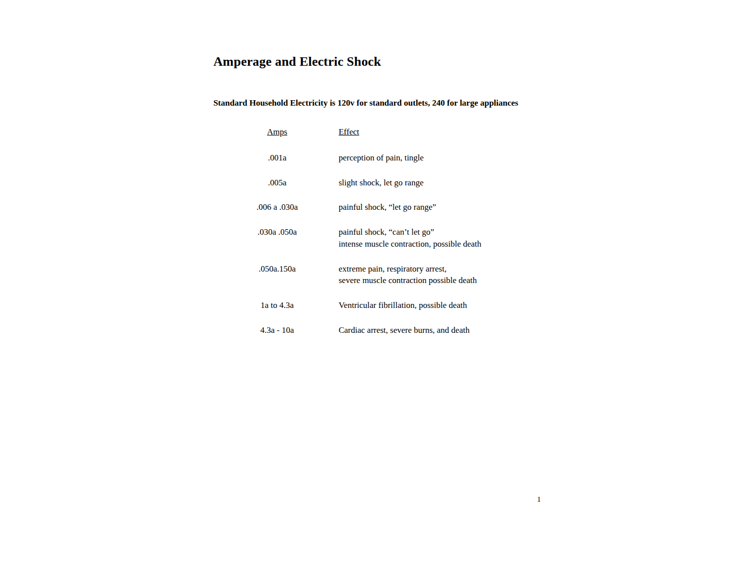Amperage and Electric Shock
Standard Household Electricity is 120v for standard outlets, 240 for large appliances
| Amps | Effect |
| --- | --- |
| .001a | perception of pain, tingle |
| .005a | slight shock, let go range |
| .006 a .030a | painful shock, “let go range” |
| .030a .050a | painful shock, “can’t let go” intense muscle contraction, possible death |
| .050a.150a | extreme pain, respiratory arrest, severe muscle contraction possible death |
| 1a to 4.3a | Ventricular fibrillation, possible death |
| 4.3a - 10a | Cardiac arrest, severe burns, and death |
1